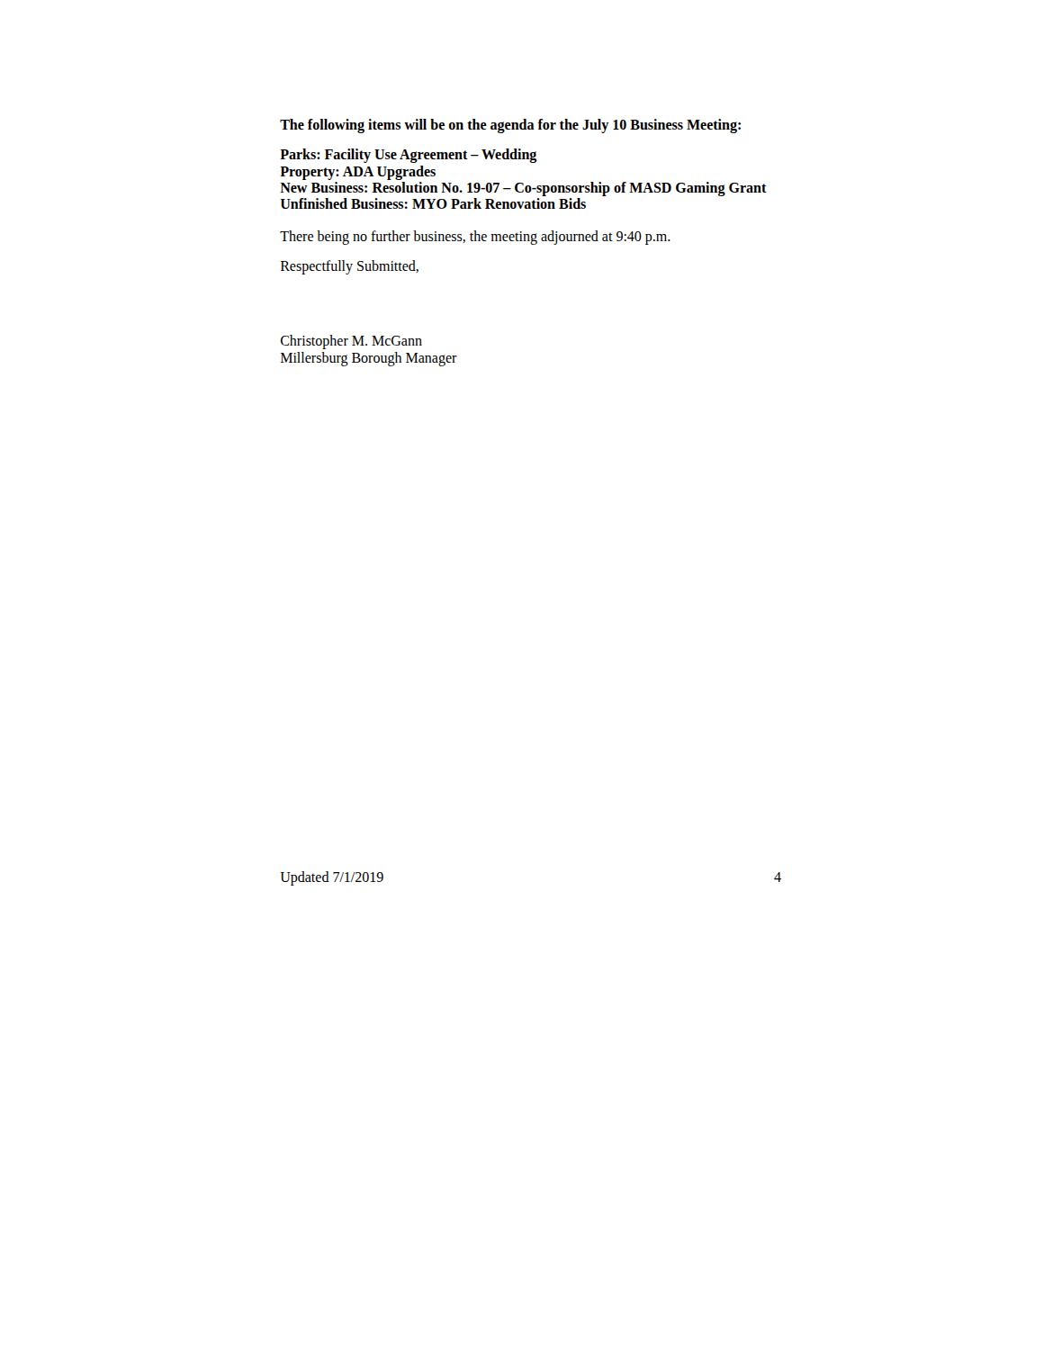The following items will be on the agenda for the July 10 Business Meeting:
Parks: Facility Use Agreement – Wedding
Property: ADA Upgrades
New Business: Resolution No. 19-07 – Co-sponsorship of MASD Gaming Grant
Unfinished Business: MYO Park Renovation Bids
There being no further business, the meeting adjourned at 9:40 p.m.
Respectfully Submitted,
Christopher M. McGann
Millersburg Borough Manager
Updated 7/1/2019 4